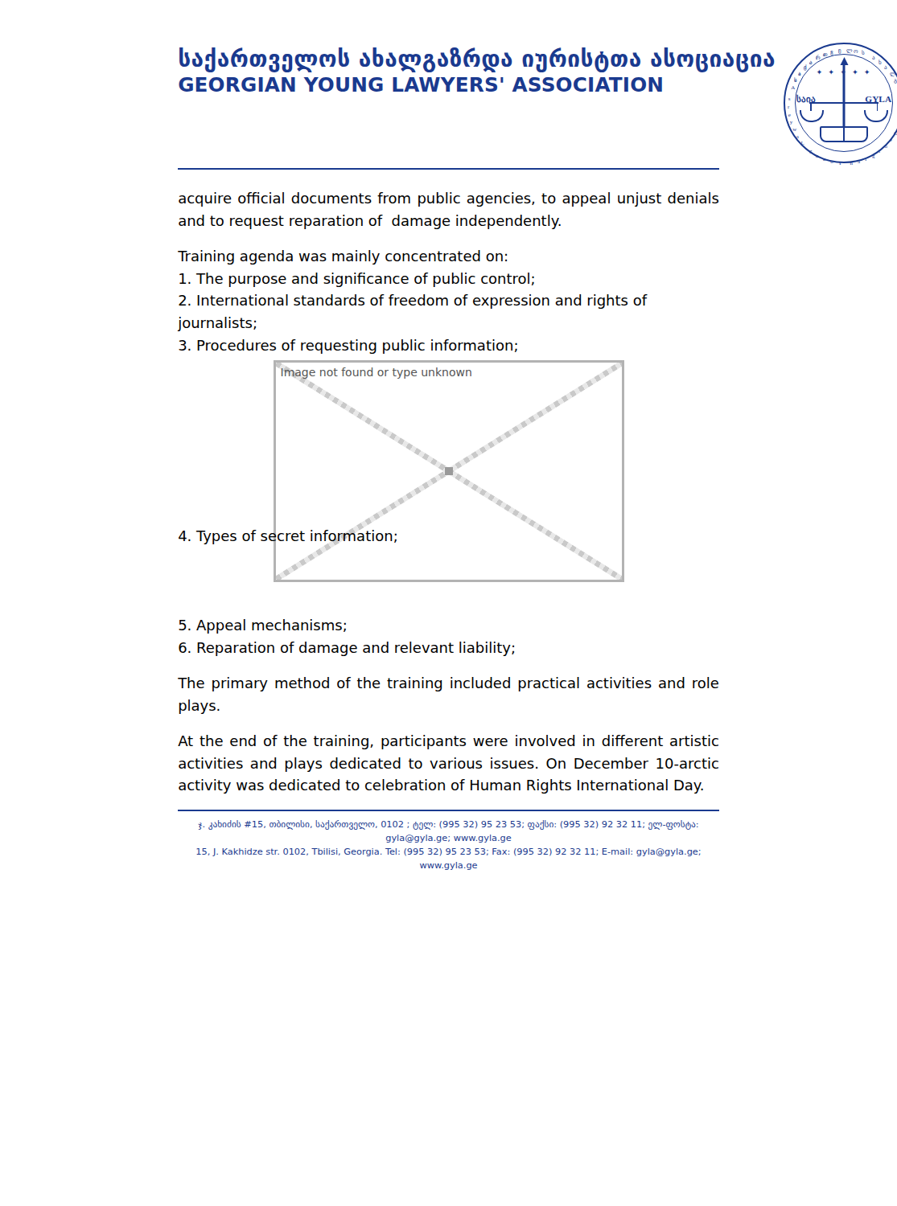საქართველოს ახალგაზრდა იურისტთა ასოციაცია
GEORGIAN YOUNG LAWYERS' ASSOCIATION
ს ა ქ ა რ თ ვ ე ლ ო ს ა ხ ა ლ გ G e o r g i a n Y o u n g L a w y e r s A s s o c i a t i
✦ ✦ ✦ ✦ ✦
საია
GYLA
acquire official documents from public agencies, to appeal unjust denials and to request reparation of damage independently.
Training agenda was mainly concentrated on:
1. The purpose and significance of public control;
2. International standards of freedom of expression and rights of journalists;
3. Procedures of requesting public information;
Image not found or type unknown
4. Types of secret information;
5. Appeal mechanisms;
6. Reparation of damage and relevant liability;
The primary method of the training included practical activities and role plays.
At the end of the training, participants were involved in different artistic activities and plays dedicated to various issues. On December 10-arctic activity was dedicated to celebration of Human Rights International Day.
ჯ. კახიძის #15, თბილისი, საქართველო, 0102 ; ტელ: (995 32) 95 23 53; ფაქსი: (995 32) 92 32 11; ელ-ფოსტა: gyla@gyla.ge; www.gyla.ge
15, J. Kakhidze str. 0102, Tbilisi, Georgia. Tel: (995 32) 95 23 53; Fax: (995 32) 92 32 11; E-mail: gyla@gyla.ge; www.gyla.ge